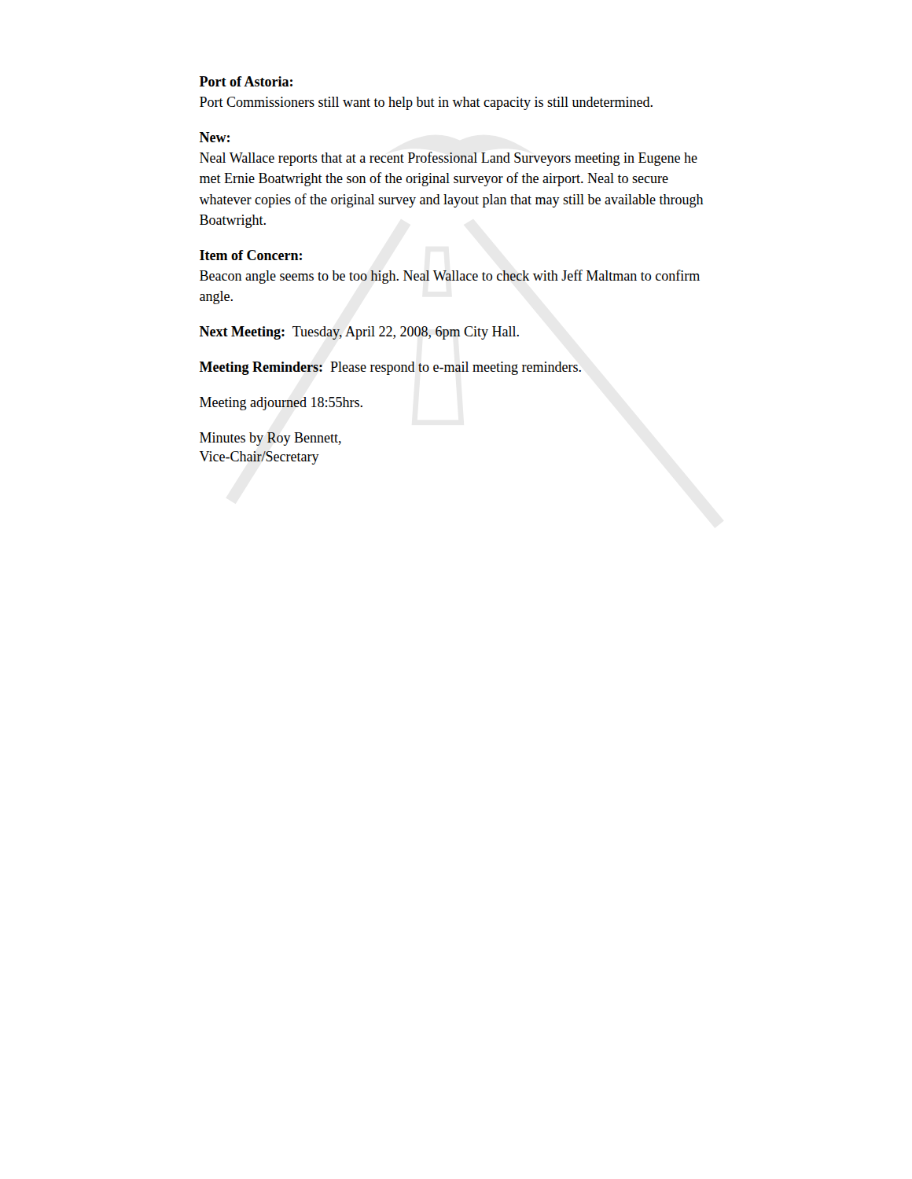Port of Astoria:
Port Commissioners still want to help but in what capacity is still undetermined.
New:
Neal Wallace reports that at a recent Professional Land Surveyors meeting in Eugene he met Ernie Boatwright the son of the original surveyor of the airport. Neal to secure whatever copies of the original survey and layout plan that may still be available through Boatwright.
Item of Concern:
Beacon angle seems to be too high. Neal Wallace to check with Jeff Maltman to confirm angle.
Next Meeting: Tuesday, April 22, 2008, 6pm City Hall.
Meeting Reminders: Please respond to e-mail meeting reminders.
Meeting adjourned 18:55hrs.
Minutes by Roy Bennett,
Vice-Chair/Secretary